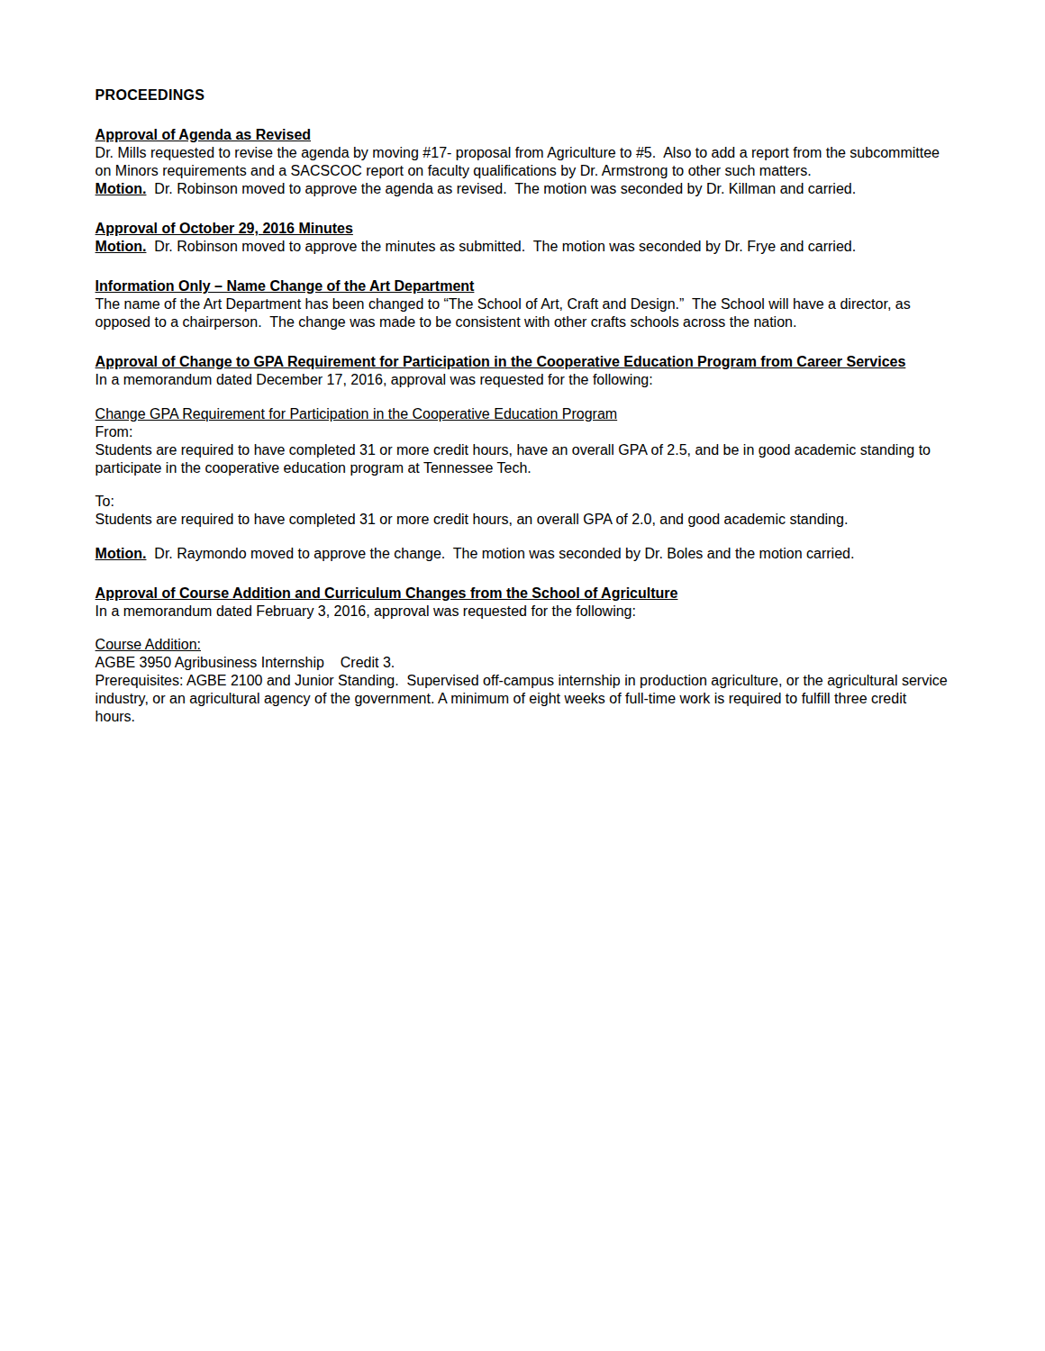PROCEEDINGS
Approval of Agenda as Revised
Dr. Mills requested to revise the agenda by moving #17- proposal from Agriculture to #5. Also to add a report from the subcommittee on Minors requirements and a SACSCOC report on faculty qualifications by Dr. Armstrong to other such matters.
Motion. Dr. Robinson moved to approve the agenda as revised. The motion was seconded by Dr. Killman and carried.
Approval of October 29, 2016 Minutes
Motion. Dr. Robinson moved to approve the minutes as submitted. The motion was seconded by Dr. Frye and carried.
Information Only – Name Change of the Art Department
The name of the Art Department has been changed to “The School of Art, Craft and Design.” The School will have a director, as opposed to a chairperson. The change was made to be consistent with other crafts schools across the nation.
Approval of Change to GPA Requirement for Participation in the Cooperative Education Program from Career Services
In a memorandum dated December 17, 2016, approval was requested for the following:
Change GPA Requirement for Participation in the Cooperative Education Program
From:
Students are required to have completed 31 or more credit hours, have an overall GPA of 2.5, and be in good academic standing to participate in the cooperative education program at Tennessee Tech.
To:
Students are required to have completed 31 or more credit hours, an overall GPA of 2.0, and good academic standing.
Motion. Dr. Raymondo moved to approve the change. The motion was seconded by Dr. Boles and the motion carried.
Approval of Course Addition and Curriculum Changes from the School of Agriculture
In a memorandum dated February 3, 2016, approval was requested for the following:
Course Addition:
AGBE 3950 Agribusiness Internship Credit 3.
Prerequisites: AGBE 2100 and Junior Standing. Supervised off-campus internship in production agriculture, or the agricultural service industry, or an agricultural agency of the government. A minimum of eight weeks of full-time work is required to fulfill three credit hours.